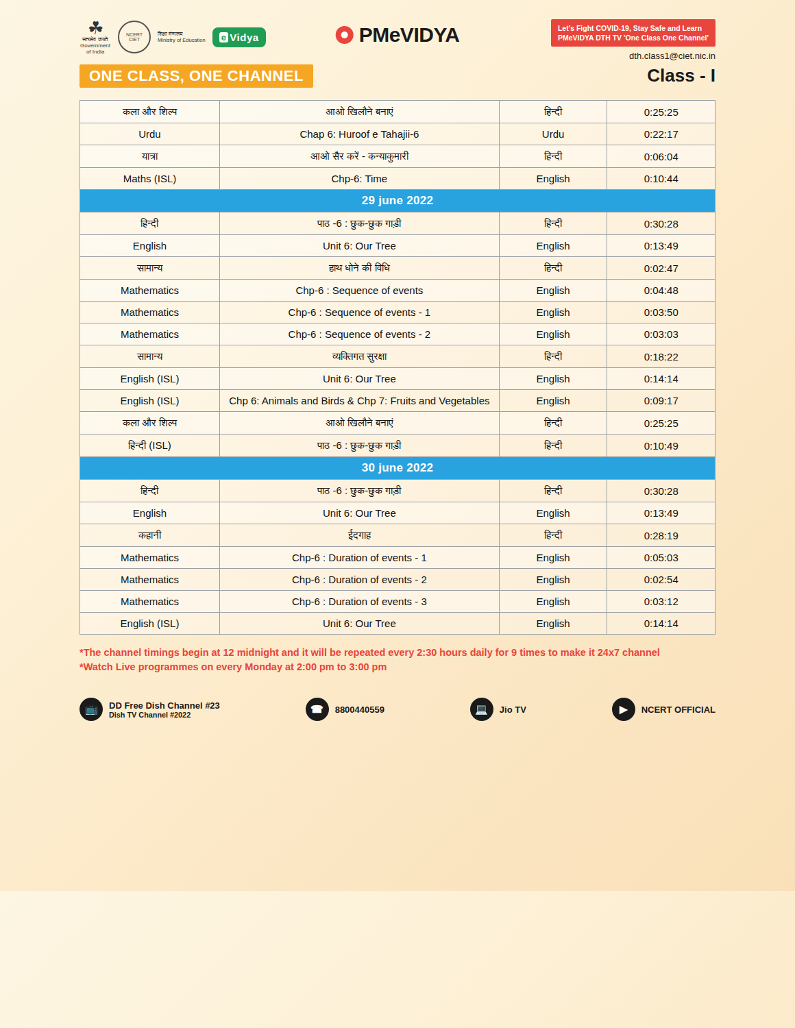☘ सत्यमेव जयते
Government of India
NCERT
CIET
शिक्षा मंत्रालय
Ministry of Education
e Vidya
ONE CLASS, ONE CHANNEL
PMeVIDYA
Let's Fight COVID-19, Stay Safe and Learn
PMeVIDYA DTH TV 'One Class One Channel'
dth.class1@ciet.nic.in
Class - I
| कला और शिल्प | आओ खिलौने बनाएं | हिन्दी | 0:25:25 |
| Urdu | Chap 6: Huroof e Tahajii-6 | Urdu | 0:22:17 |
| यात्रा | आओ सैर करें - कन्याकुमारी | हिन्दी | 0:06:04 |
| Maths (ISL) | Chp-6: Time | English | 0:10:44 |
| 29 june 2022 |
| हिन्दी | पाठ -6 : छुक-छुक गाड़ी | हिन्दी | 0:30:28 |
| English | Unit 6: Our Tree | English | 0:13:49 |
| सामान्य | हाथ धोने की विधि | हिन्दी | 0:02:47 |
| Mathematics | Chp-6 : Sequence of events | English | 0:04:48 |
| Mathematics | Chp-6 : Sequence of events - 1 | English | 0:03:50 |
| Mathematics | Chp-6 : Sequence of events - 2 | English | 0:03:03 |
| सामान्य | व्यक्तिगत सुरक्षा | हिन्दी | 0:18:22 |
| English (ISL) | Unit 6: Our Tree | English | 0:14:14 |
| English (ISL) | Chp 6: Animals and Birds & Chp 7: Fruits and Vegetables | English | 0:09:17 |
| कला और शिल्प | आओ खिलौने बनाएं | हिन्दी | 0:25:25 |
| हिन्दी (ISL) | पाठ -6 : छुक-छुक गाड़ी | हिन्दी | 0:10:49 |
| 30 june 2022 |
| हिन्दी | पाठ -6 : छुक-छुक गाड़ी | हिन्दी | 0:30:28 |
| English | Unit 6: Our Tree | English | 0:13:49 |
| कहानी | ईदगाह | हिन्दी | 0:28:19 |
| Mathematics | Chp-6 : Duration of events - 1 | English | 0:05:03 |
| Mathematics | Chp-6 : Duration of events - 2 | English | 0:02:54 |
| Mathematics | Chp-6 : Duration of events - 3 | English | 0:03:12 |
| English (ISL) | Unit 6: Our Tree | English | 0:14:14 |
*The channel timings begin at 12 midnight and it will be repeated every 2:30 hours daily for 9 times to make it 24x7 channel
*Watch Live programmes on every Monday at 2:00 pm to 3:00 pm
📺
DD Free Dish Channel #23
Dish TV Channel #2022
☎
8800440559
💻
Jio TV
▶
NCERT OFFICIAL